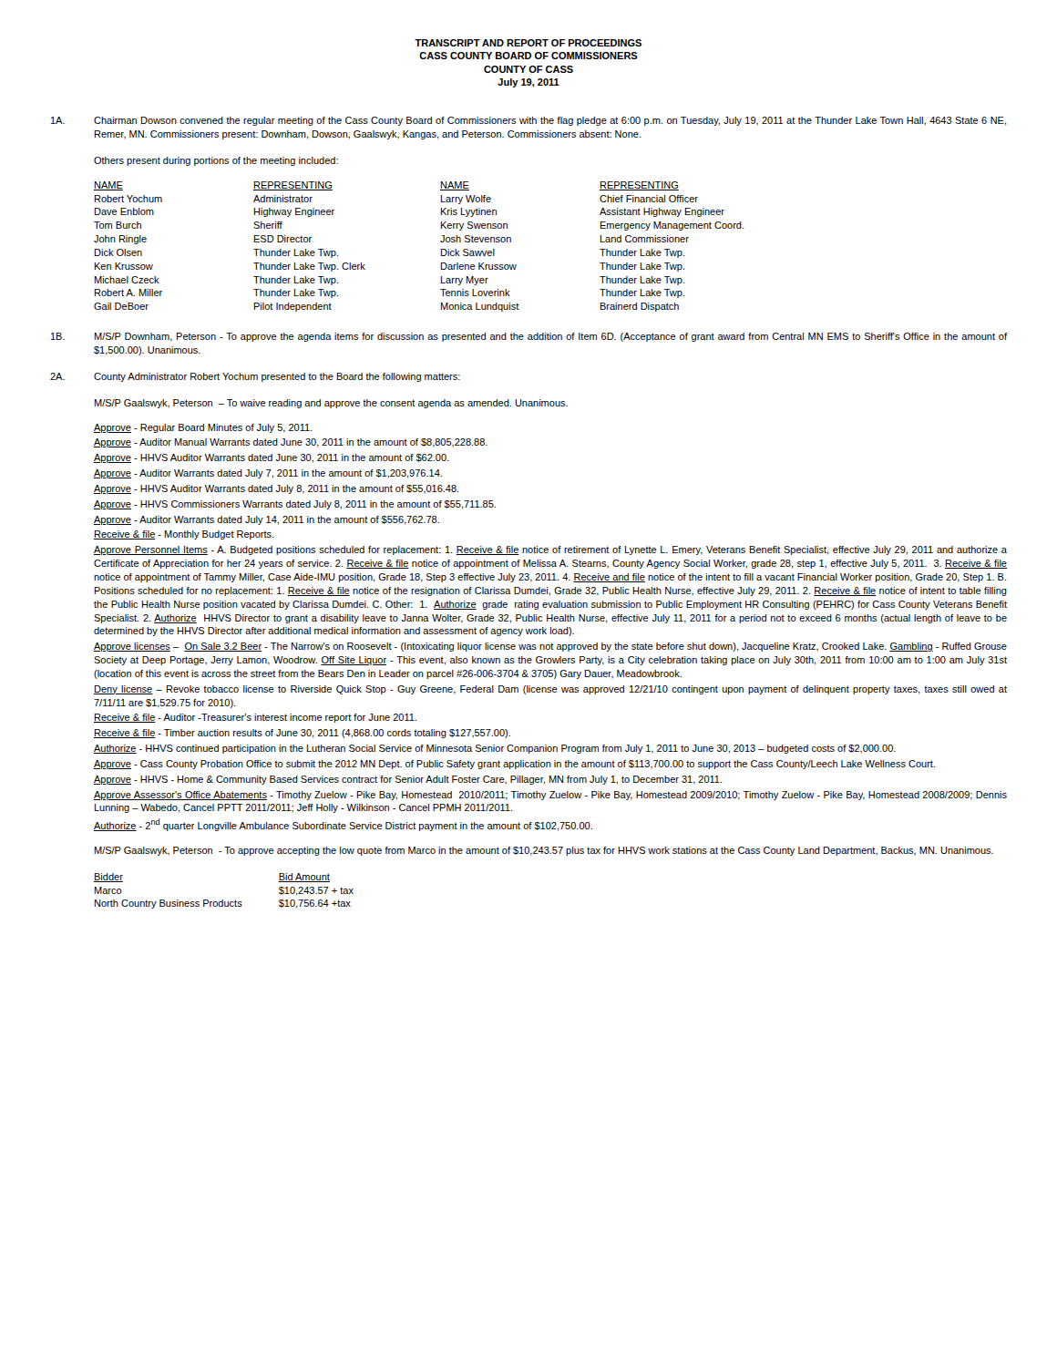TRANSCRIPT AND REPORT OF PROCEEDINGS
CASS COUNTY BOARD OF COMMISSIONERS
COUNTY OF CASS
July 19, 2011
1A.
Chairman Dowson convened the regular meeting of the Cass County Board of Commissioners with the flag pledge at 6:00 p.m. on Tuesday, July 19, 2011 at the Thunder Lake Town Hall, 4643 State 6 NE, Remer, MN. Commissioners present: Downham, Dowson, Gaalswyk, Kangas, and Peterson. Commissioners absent: None.
Others present during portions of the meeting included:
| NAME | REPRESENTING | NAME | REPRESENTING |
| Robert Yochum | Administrator | Larry Wolfe | Chief Financial Officer |
| Dave Enblom | Highway Engineer | Kris Lyytinen | Assistant Highway Engineer |
| Tom Burch | Sheriff | Kerry Swenson | Emergency Management Coord. |
| John Ringle | ESD Director | Josh Stevenson | Land Commissioner |
| Dick Olsen | Thunder Lake Twp. | Dick Sawvel | Thunder Lake Twp. |
| Ken Krussow | Thunder Lake Twp. Clerk | Darlene Krussow | Thunder Lake Twp. |
| Michael Czeck | Thunder Lake Twp. | Larry Myer | Thunder Lake Twp. |
| Robert A. Miller | Thunder Lake Twp. | Tennis Loverink | Thunder Lake Twp. |
| Gail DeBoer | Pilot Independent | Monica Lundquist | Brainerd Dispatch |
1B.
M/S/P Downham, Peterson - To approve the agenda items for discussion as presented and the addition of Item 6D. (Acceptance of grant award from Central MN EMS to Sheriff's Office in the amount of $1,500.00). Unanimous.
2A.
County Administrator Robert Yochum presented to the Board the following matters:
M/S/P Gaalswyk, Peterson – To waive reading and approve the consent agenda as amended. Unanimous.
Approve - Regular Board Minutes of July 5, 2011.
Approve - Auditor Manual Warrants dated June 30, 2011 in the amount of $8,805,228.88.
Approve - HHVS Auditor Warrants dated June 30, 2011 in the amount of $62.00.
Approve - Auditor Warrants dated July 7, 2011 in the amount of $1,203,976.14.
Approve - HHVS Auditor Warrants dated July 8, 2011 in the amount of $55,016.48.
Approve - HHVS Commissioners Warrants dated July 8, 2011 in the amount of $55,711.85.
Approve - Auditor Warrants dated July 14, 2011 in the amount of $556,762.78.
Receive & file - Monthly Budget Reports.
Approve Personnel Items - A. Budgeted positions scheduled for replacement: 1. Receive & file notice of retirement of Lynette L. Emery, Veterans Benefit Specialist, effective July 29, 2011 and authorize a Certificate of Appreciation for her 24 years of service. 2. Receive & file notice of appointment of Melissa A. Stearns, County Agency Social Worker, grade 28, step 1, effective July 5, 2011. 3. Receive & file notice of appointment of Tammy Miller, Case Aide-IMU position, Grade 18, Step 3 effective July 23, 2011. 4. Receive and file notice of the intent to fill a vacant Financial Worker position, Grade 20, Step 1. B. Positions scheduled for no replacement: 1. Receive & file notice of the resignation of Clarissa Dumdei, Grade 32, Public Health Nurse, effective July 29, 2011. 2. Receive & file notice of intent to table filling the Public Health Nurse position vacated by Clarissa Dumdei. C. Other: 1. Authorize grade rating evaluation submission to Public Employment HR Consulting (PEHRC) for Cass County Veterans Benefit Specialist. 2. Authorize HHVS Director to grant a disability leave to Janna Wolter, Grade 32, Public Health Nurse, effective July 11, 2011 for a period not to exceed 6 months (actual length of leave to be determined by the HHVS Director after additional medical information and assessment of agency work load).
Approve licenses – On Sale 3.2 Beer - The Narrow's on Roosevelt - (Intoxicating liquor license was not approved by the state before shut down), Jacqueline Kratz, Crooked Lake. Gambling - Ruffed Grouse Society at Deep Portage, Jerry Lamon, Woodrow. Off Site Liquor - This event, also known as the Growlers Party, is a City celebration taking place on July 30th, 2011 from 10:00 am to 1:00 am July 31st (location of this event is across the street from the Bears Den in Leader on parcel #26-006-3704 & 3705) Gary Dauer, Meadowbrook.
Deny license – Revoke tobacco license to Riverside Quick Stop - Guy Greene, Federal Dam (license was approved 12/21/10 contingent upon payment of delinquent property taxes, taxes still owed at 7/11/11 are $1,529.75 for 2010).
Receive & file - Auditor -Treasurer's interest income report for June 2011.
Receive & file - Timber auction results of June 30, 2011 (4,868.00 cords totaling $127,557.00).
Authorize - HHVS continued participation in the Lutheran Social Service of Minnesota Senior Companion Program from July 1, 2011 to June 30, 2013 – budgeted costs of $2,000.00.
Approve - Cass County Probation Office to submit the 2012 MN Dept. of Public Safety grant application in the amount of $113,700.00 to support the Cass County/Leech Lake Wellness Court.
Approve - HHVS - Home & Community Based Services contract for Senior Adult Foster Care, Pillager, MN from July 1, to December 31, 2011.
Approve Assessor's Office Abatements - Timothy Zuelow - Pike Bay, Homestead 2010/2011; Timothy Zuelow - Pike Bay, Homestead 2009/2010; Timothy Zuelow - Pike Bay, Homestead 2008/2009; Dennis Lunning – Wabedo, Cancel PPTT 2011/2011; Jeff Holly - Wilkinson - Cancel PPMH 2011/2011.
Authorize - 2nd quarter Longville Ambulance Subordinate Service District payment in the amount of $102,750.00.
M/S/P Gaalswyk, Peterson - To approve accepting the low quote from Marco in the amount of $10,243.57 plus tax for HHVS work stations at the Cass County Land Department, Backus, MN. Unanimous.
| Bidder | Bid Amount |
| Marco | $10,243.57 + tax |
| North Country Business Products | $10,756.64 +tax |